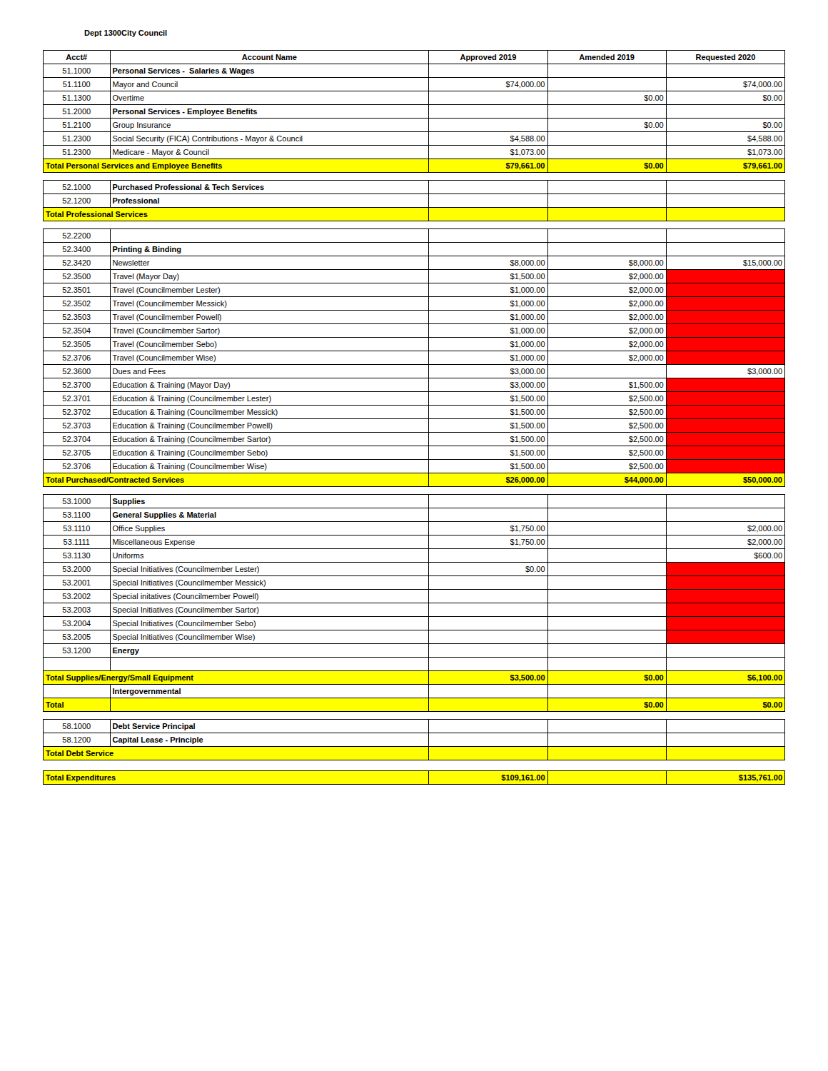Dept 1300 City Council
| Acct# | Account Name | Approved 2019 | Amended 2019 | Requested 2020 |
| --- | --- | --- | --- | --- |
| 51.1000 | Personal Services - Salaries & Wages | | | |
| 51.1100 | Mayor and Council | $74,000.00 | | $74,000.00 |
| 51.1300 | Overtime | | $0.00 | $0.00 |
| 51.2000 | Personal Services - Employee Benefits | | | |
| 51.2100 | Group Insurance | | $0.00 | $0.00 |
| 51.2300 | Social Security (FICA) Contributions - Mayor & Council | $4,588.00 | | $4,588.00 |
| 51.2300 | Medicare - Mayor & Council | $1,073.00 | | $1,073.00 |
| Total Personal Services and Employee Benefits | $79,661.00 | $0.00 | $79,661.00 |
| 52.1000 | Purchased Professional & Tech Services | | | |
| 52.1200 | Professional | | | |
| Total Professional Services | | | |
| 52.2200 | | | | |
| 52.3400 | Printing & Binding | | | |
| 52.3420 | Newsletter | $8,000.00 | $8,000.00 | $15,000.00 |
| 52.3500 | Travel (Mayor Day) | $1,500.00 | $2,000.00 | $2,500.00 |
| 52.3501 | Travel (Councilmember Lester) | $1,000.00 | $2,000.00 | $2,000.00 |
| 52.3502 | Travel (Councilmember Messick) | $1,000.00 | $2,000.00 | $2,000.00 |
| 52.3503 | Travel (Councilmember Powell) | $1,000.00 | $2,000.00 | $2,000.00 |
| 52.3504 | Travel (Councilmember Sartor) | $1,000.00 | $2,000.00 | $2,000.00 |
| 52.3505 | Travel (Councilmember Sebo) | $1,000.00 | $2,000.00 | $2,000.00 |
| 52.3706 | Travel (Councilmember Wise) | $1,000.00 | $2,000.00 | $2,000.00 |
| 52.3600 | Dues and Fees | $3,000.00 | | $3,000.00 |
| 52.3700 | Education & Training (Mayor Day) | $3,000.00 | $1,500.00 | $2,500.00 |
| 52.3701 | Education & Training (Councilmember Lester) | $1,500.00 | $2,500.00 | $2,500.00 |
| 52.3702 | Education & Training (Councilmember Messick) | $1,500.00 | $2,500.00 | $2,500.00 |
| 52.3703 | Education & Training (Councilmember Powell) | $1,500.00 | $2,500.00 | $2,500.00 |
| 52.3704 | Education & Training (Councilmember Sartor) | $1,500.00 | $2,500.00 | $2,500.00 |
| 52.3705 | Education & Training (Councilmember Sebo) | $1,500.00 | $2,500.00 | $2,500.00 |
| 52.3706 | Education & Training (Councilmember Wise) | $1,500.00 | $2,500.00 | $2,500.00 |
| Total Purchased/Contracted Services | $26,000.00 | $44,000.00 | $50,000.00 |
| 53.1000 | Supplies | | | |
| 53.1100 | General Supplies & Material | | | |
| 53.1110 | Office Supplies | $1,750.00 | | $2,000.00 |
| 53.1111 | Miscellaneous Expense | $1,750.00 | | $2,000.00 |
| 53.1130 | Uniforms | | | $600.00 |
| 53.2000 | Special Initiatives (Councilmember Lester) | $0.00 | | $250.00 |
| 53.2001 | Special Initiatives (Councilmember Messick) | | | $250.00 |
| 53.2002 | Special initatives (Councilmember Powell) | | | $250.00 |
| 53.2003 | Special Initiatives (Councilmember Sartor) | | | $250.00 |
| 53.2004 | Special Initiatives (Councilmember Sebo) | | | $250.00 |
| 53.2005 | Special Initiatives (Councilmember Wise) | | | $250.00 |
| 53.1200 | Energy | | | |
| Total Supplies/Energy/Small Equipment | $3,500.00 | $0.00 | $6,100.00 |
| | Intergovernmental | | | |
| Total | | | $0.00 | $0.00 |
| 58.1000 | Debt Service Principal | | | |
| 58.1200 | Capital Lease - Principle | | | |
| Total Debt Service | | | |
| Total Expenditures | $109,161.00 | | $135,761.00 |